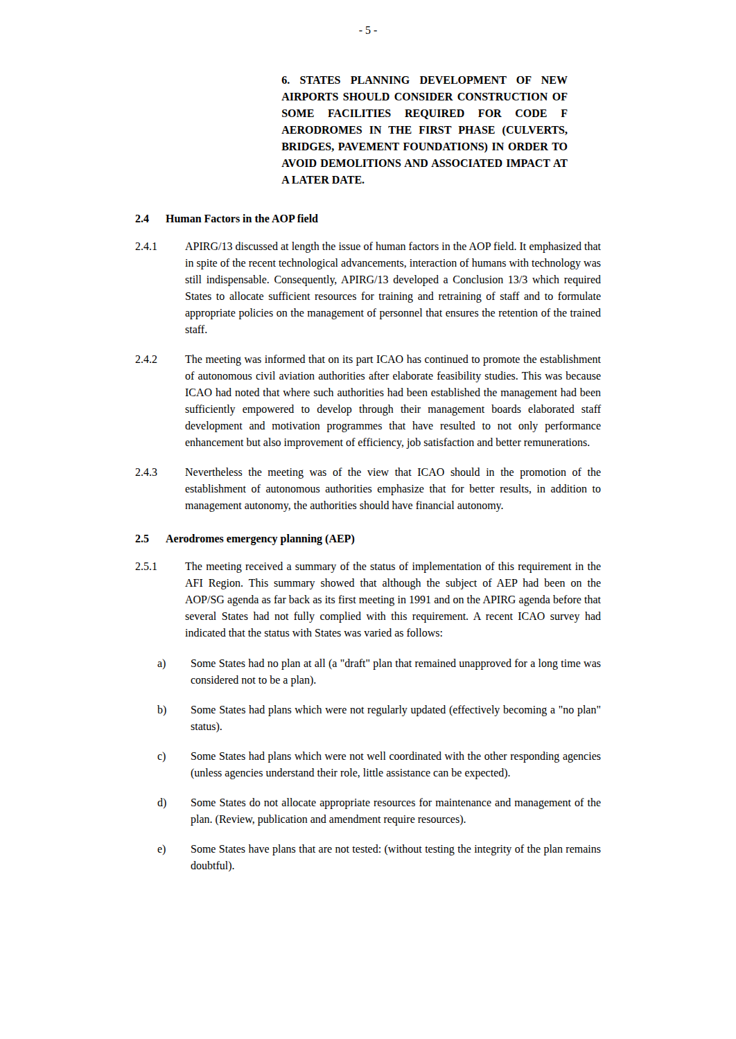- 5 -
6. STATES PLANNING DEVELOPMENT OF NEW AIRPORTS SHOULD CONSIDER CONSTRUCTION OF SOME FACILITIES REQUIRED FOR CODE F AERODROMES IN THE FIRST PHASE (CULVERTS, BRIDGES, PAVEMENT FOUNDATIONS) IN ORDER TO AVOID DEMOLITIONS AND ASSOCIATED IMPACT AT A LATER DATE.
2.4 Human Factors in the AOP field
2.4.1
APIRG/13 discussed at length the issue of human factors in the AOP field. It emphasized that in spite of the recent technological advancements, interaction of humans with technology was still indispensable. Consequently, APIRG/13 developed a Conclusion 13/3 which required States to allocate sufficient resources for training and retraining of staff and to formulate appropriate policies on the management of personnel that ensures the retention of the trained staff.
2.4.2
The meeting was informed that on its part ICAO has continued to promote the establishment of autonomous civil aviation authorities after elaborate feasibility studies. This was because ICAO had noted that where such authorities had been established the management had been sufficiently empowered to develop through their management boards elaborated staff development and motivation programmes that have resulted to not only performance enhancement but also improvement of efficiency, job satisfaction and better remunerations.
2.4.3
Nevertheless the meeting was of the view that ICAO should in the promotion of the establishment of autonomous authorities emphasize that for better results, in addition to management autonomy, the authorities should have financial autonomy.
2.5 Aerodromes emergency planning (AEP)
2.5.1
The meeting received a summary of the status of implementation of this requirement in the AFI Region. This summary showed that although the subject of AEP had been on the AOP/SG agenda as far back as its first meeting in 1991 and on the APIRG agenda before that several States had not fully complied with this requirement. A recent ICAO survey had indicated that the status with States was varied as follows:
a)
Some States had no plan at all (a "draft" plan that remained unapproved for a long time was considered not to be a plan).
b)
Some States had plans which were not regularly updated (effectively becoming a "no plan" status).
c)
Some States had plans which were not well coordinated with the other responding agencies (unless agencies understand their role, little assistance can be expected).
d)
Some States do not allocate appropriate resources for maintenance and management of the plan. (Review, publication and amendment require resources).
e)
Some States have plans that are not tested: (without testing the integrity of the plan remains doubtful).